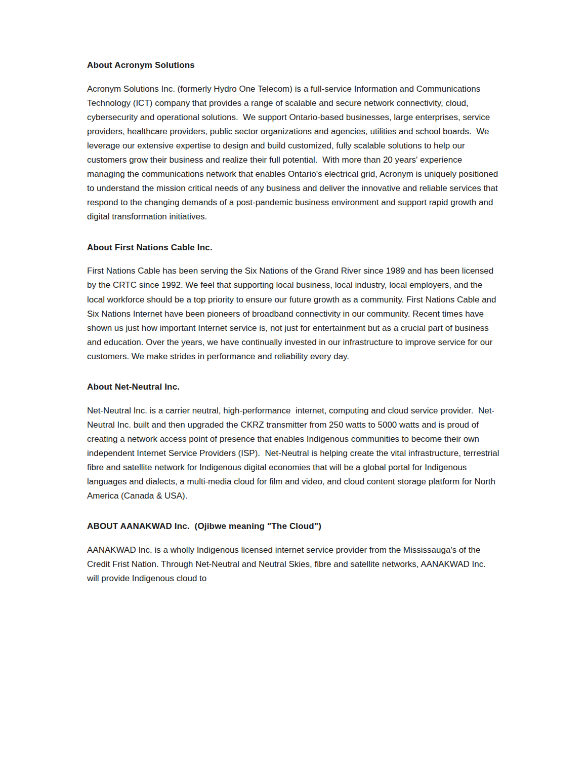About Acronym Solutions
Acronym Solutions Inc. (formerly Hydro One Telecom) is a full-service Information and Communications Technology (ICT) company that provides a range of scalable and secure network connectivity, cloud, cybersecurity and operational solutions. We support Ontario-based businesses, large enterprises, service providers, healthcare providers, public sector organizations and agencies, utilities and school boards. We leverage our extensive expertise to design and build customized, fully scalable solutions to help our customers grow their business and realize their full potential. With more than 20 years' experience managing the communications network that enables Ontario's electrical grid, Acronym is uniquely positioned to understand the mission critical needs of any business and deliver the innovative and reliable services that respond to the changing demands of a post-pandemic business environment and support rapid growth and digital transformation initiatives.
About First Nations Cable Inc.
First Nations Cable has been serving the Six Nations of the Grand River since 1989 and has been licensed by the CRTC since 1992. We feel that supporting local business, local industry, local employers, and the local workforce should be a top priority to ensure our future growth as a community. First Nations Cable and Six Nations Internet have been pioneers of broadband connectivity in our community. Recent times have shown us just how important Internet service is, not just for entertainment but as a crucial part of business and education. Over the years, we have continually invested in our infrastructure to improve service for our customers. We make strides in performance and reliability every day.
About Net-Neutral Inc.
Net-Neutral Inc. is a carrier neutral, high-performance internet, computing and cloud service provider. Net-Neutral Inc. built and then upgraded the CKRZ transmitter from 250 watts to 5000 watts and is proud of creating a network access point of presence that enables Indigenous communities to become their own independent Internet Service Providers (ISP). Net-Neutral is helping create the vital infrastructure, terrestrial fibre and satellite network for Indigenous digital economies that will be a global portal for Indigenous languages and dialects, a multi-media cloud for film and video, and cloud content storage platform for North America (Canada & USA).
ABOUT AANAKWAD Inc. (Ojibwe meaning "The Cloud")
AANAKWAD Inc. is a wholly Indigenous licensed internet service provider from the Mississauga's of the Credit Frist Nation. Through Net-Neutral and Neutral Skies, fibre and satellite networks, AANAKWAD Inc. will provide Indigenous cloud to